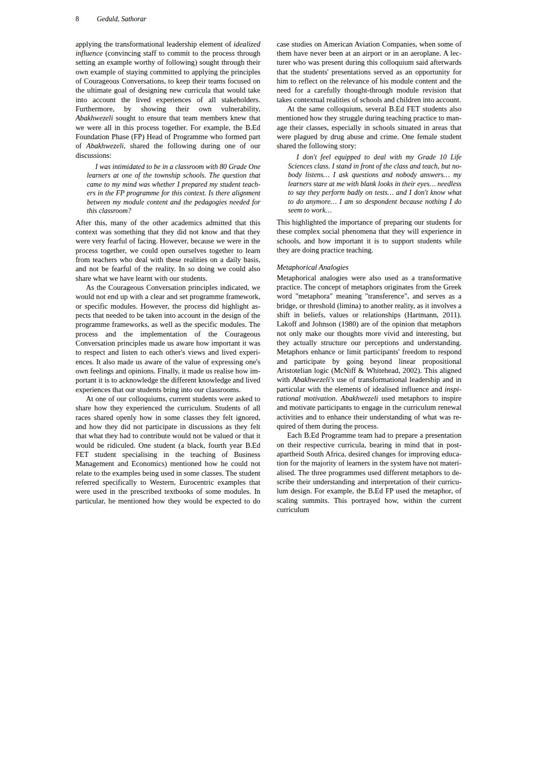8 Geduld, Sathorar
applying the transformational leadership element of idealized influence (convincing staff to commit to the process through setting an example worthy of following) sought through their own example of staying committed to applying the principles of Courageous Conversations, to keep their teams focused on the ultimate goal of designing new curricula that would take into account the lived experiences of all stakeholders. Furthermore, by showing their own vulnerability, Abakhwezeli sought to ensure that team members knew that we were all in this process together. For example, the B.Ed Foundation Phase (FP) Head of Programme who formed part of Abakhwezeli, shared the following during one of our discussions:
I was intimidated to be in a classroom with 80 Grade One learners at one of the township schools. The question that came to my mind was whether I prepared my student teachers in the FP programme for this context. Is there alignment between my module content and the pedagogies needed for this classroom?
After this, many of the other academics admitted that this context was something that they did not know and that they were very fearful of facing. However, because we were in the process together, we could open ourselves together to learn from teachers who deal with these realities on a daily basis, and not be fearful of the reality. In so doing we could also share what we have learnt with our students.
As the Courageous Conversation principles indicated, we would not end up with a clear and set programme framework, or specific modules. However, the process did highlight aspects that needed to be taken into account in the design of the programme frameworks, as well as the specific modules. The process and the implementation of the Courageous Conversation principles made us aware how important it was to respect and listen to each other's views and lived experiences. It also made us aware of the value of expressing one's own feelings and opinions. Finally, it made us realise how important it is to acknowledge the different knowledge and lived experiences that our students bring into our classrooms.
At one of our colloquiums, current students were asked to share how they experienced the curriculum. Students of all races shared openly how in some classes they felt ignored, and how they did not participate in discussions as they felt that what they had to contribute would not be valued or that it would be ridiculed. One student (a black, fourth year B.Ed FET student specialising in the teaching of Business Management and Economics) mentioned how he could not relate to the examples being used in some classes. The student referred specifically to Western, Eurocentric examples that were used in the prescribed textbooks of some modules. In particular, he mentioned how they would be expected to do case studies on American Aviation Companies, when some of them have never been at an airport or in an aeroplane. A lecturer who was present during this colloquium said afterwards that the students' presentations served as an opportunity for him to reflect on the relevance of his module content and the need for a carefully thought-through module revision that takes contextual realities of schools and children into account.
At the same colloquium, several B.Ed FET students also mentioned how they struggle during teaching practice to manage their classes, especially in schools situated in areas that were plagued by drug abuse and crime. One female student shared the following story:
I don't feel equipped to deal with my Grade 10 Life Sciences class. I stand in front of the class and teach, but nobody listens… I ask questions and nobody answers… my learners stare at me with blank looks in their eyes… needless to say they perform badly on tests… and I don't know what to do anymore… I am so despondent because nothing I do seem to work…
This highlighted the importance of preparing our students for these complex social phenomena that they will experience in schools, and how important it is to support students while they are doing practice teaching.
Metaphorical Analogies
Metaphorical analogies were also used as a transformative practice. The concept of metaphors originates from the Greek word "metaphora" meaning "transference", and serves as a bridge, or threshold (limina) to another reality, as it involves a shift in beliefs, values or relationships (Hartmann, 2011). Lakoff and Johnson (1980) are of the opinion that metaphors not only make our thoughts more vivid and interesting, but they actually structure our perceptions and understanding. Metaphors enhance or limit participants' freedom to respond and participate by going beyond linear propositional Aristotelian logic (McNiff & Whitehead, 2002). This aligned with Abakhwezeli's use of transformational leadership and in particular with the elements of idealised influence and inspirational motivation. Abakhwezeli used metaphors to inspire and motivate participants to engage in the curriculum renewal activities and to enhance their understanding of what was required of them during the process.
Each B.Ed Programme team had to prepare a presentation on their respective curricula, bearing in mind that in post-apartheid South Africa, desired changes for improving education for the majority of learners in the system have not materialised. The three programmes used different metaphors to describe their understanding and interpretation of their curriculum design. For example, the B.Ed FP used the metaphor, of scaling summits. This portrayed how, within the current curriculum